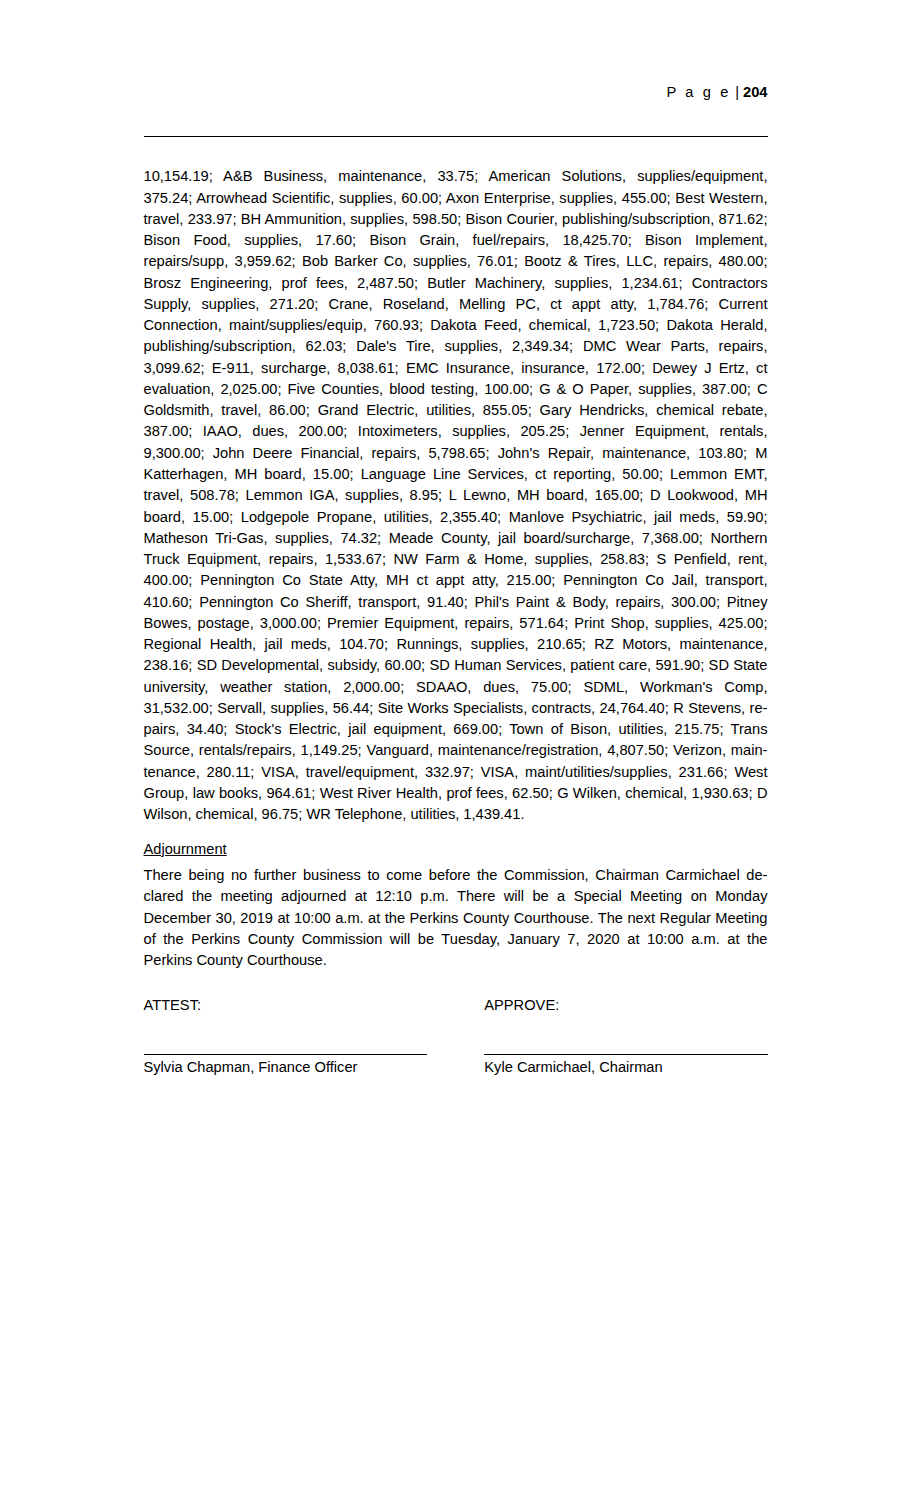P a g e | 204
10,154.19; A&B Business, maintenance, 33.75; American Solutions, supplies/equipment, 375.24; Arrowhead Scientific, supplies, 60.00; Axon Enterprise, supplies, 455.00; Best Western, travel, 233.97; BH Ammunition, supplies, 598.50; Bison Courier, publishing/subscription, 871.62; Bison Food, supplies, 17.60; Bison Grain, fuel/repairs, 18,425.70; Bison Implement, repairs/supp, 3,959.62; Bob Barker Co, supplies, 76.01; Bootz & Tires, LLC, repairs, 480.00; Brosz Engineering, prof fees, 2,487.50; Butler Machinery, supplies, 1,234.61; Contractors Supply, supplies, 271.20; Crane, Roseland, Melling PC, ct appt atty, 1,784.76; Current Connection, maint/supplies/equip, 760.93; Dakota Feed, chemical, 1,723.50; Dakota Herald, publishing/subscription, 62.03; Dale's Tire, supplies, 2,349.34; DMC Wear Parts, repairs, 3,099.62; E-911, surcharge, 8,038.61; EMC Insurance, insurance, 172.00; Dewey J Ertz, ct evaluation, 2,025.00; Five Counties, blood testing, 100.00; G & O Paper, supplies, 387.00; C Goldsmith, travel, 86.00; Grand Electric, utilities, 855.05; Gary Hendricks, chemical rebate, 387.00; IAAO, dues, 200.00; Intoximeters, supplies, 205.25; Jenner Equipment, rentals, 9,300.00; John Deere Financial, repairs, 5,798.65; John's Repair, maintenance, 103.80; M Katterhagen, MH board, 15.00; Language Line Services, ct reporting, 50.00; Lemmon EMT, travel, 508.78; Lemmon IGA, supplies, 8.95; L Lewno, MH board, 165.00; D Lookwood, MH board, 15.00; Lodgepole Propane, utilities, 2,355.40; Manlove Psychiatric, jail meds, 59.90; Matheson Tri-Gas, supplies, 74.32; Meade County, jail board/surcharge, 7,368.00; Northern Truck Equipment, repairs, 1,533.67; NW Farm & Home, supplies, 258.83; S Penfield, rent, 400.00; Pennington Co State Atty, MH ct appt atty, 215.00; Pennington Co Jail, transport, 410.60; Pennington Co Sheriff, transport, 91.40; Phil's Paint & Body, repairs, 300.00; Pitney Bowes, postage, 3,000.00; Premier Equipment, repairs, 571.64; Print Shop, supplies, 425.00; Regional Health, jail meds, 104.70; Runnings, supplies, 210.65; RZ Motors, maintenance, 238.16; SD Developmental, subsidy, 60.00; SD Human Services, patient care, 591.90; SD State university, weather station, 2,000.00; SDAAO, dues, 75.00; SDML, Workman's Comp, 31,532.00; Servall, supplies, 56.44; Site Works Specialists, contracts, 24,764.40; R Stevens, repairs, 34.40; Stock's Electric, jail equipment, 669.00; Town of Bison, utilities, 215.75; Trans Source, rentals/repairs, 1,149.25; Vanguard, maintenance/registration, 4,807.50; Verizon, maintenance, 280.11; VISA, travel/equipment, 332.97; VISA, maint/utilities/supplies, 231.66; West Group, law books, 964.61; West River Health, prof fees, 62.50; G Wilken, chemical, 1,930.63; D Wilson, chemical, 96.75; WR Telephone, utilities, 1,439.41.
Adjournment
There being no further business to come before the Commission, Chairman Carmichael declared the meeting adjourned at 12:10 p.m. There will be a Special Meeting on Monday December 30, 2019 at 10:00 a.m. at the Perkins County Courthouse. The next Regular Meeting of the Perkins County Commission will be Tuesday, January 7, 2020 at 10:00 a.m. at the Perkins County Courthouse.
ATTEST:
Sylvia Chapman, Finance Officer
APPROVE:
Kyle Carmichael, Chairman